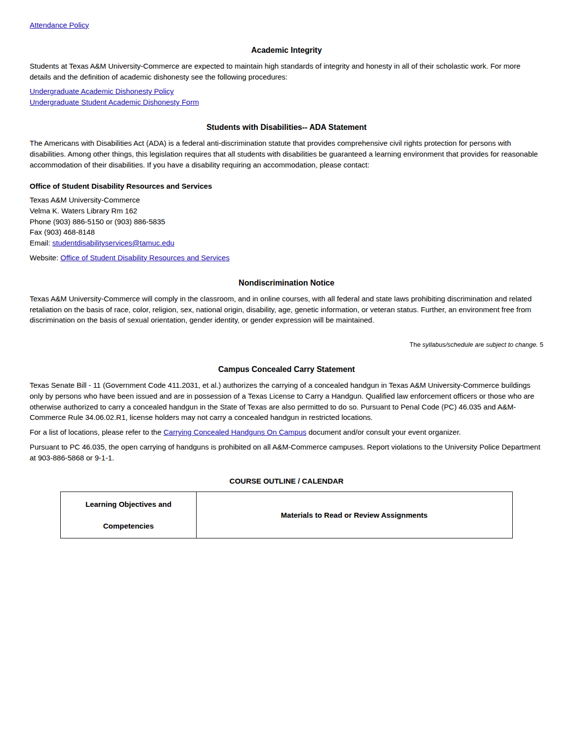Attendance Policy
Academic Integrity
Students at Texas A&M University-Commerce are expected to maintain high standards of integrity and honesty in all of their scholastic work. For more details and the definition of academic dishonesty see the following procedures:
Undergraduate Academic Dishonesty Policy Undergraduate Student Academic Dishonesty Form
Students with Disabilities-- ADA Statement
The Americans with Disabilities Act (ADA) is a federal anti-discrimination statute that provides comprehensive civil rights protection for persons with disabilities. Among other things, this legislation requires that all students with disabilities be guaranteed a learning environment that provides for reasonable accommodation of their disabilities. If you have a disability requiring an accommodation, please contact:
Office of Student Disability Resources and Services
Texas A&M University-Commerce
Velma K. Waters Library Rm 162
Phone (903) 886-5150 or (903) 886-5835
Fax (903) 468-8148
Email: studentdisabilityservices@tamuc.edu
Website: Office of Student Disability Resources and Services
Nondiscrimination Notice
Texas A&M University-Commerce will comply in the classroom, and in online courses, with all federal and state laws prohibiting discrimination and related retaliation on the basis of race, color, religion, sex, national origin, disability, age, genetic information, or veteran status. Further, an environment free from discrimination on the basis of sexual orientation, gender identity, or gender expression will be maintained.
The syllabus/schedule are subject to change. 5
Campus Concealed Carry Statement
Texas Senate Bill - 11 (Government Code 411.2031, et al.) authorizes the carrying of a concealed handgun in Texas A&M University-Commerce buildings only by persons who have been issued and are in possession of a Texas License to Carry a Handgun. Qualified law enforcement officers or those who are otherwise authorized to carry a concealed handgun in the State of Texas are also permitted to do so. Pursuant to Penal Code (PC) 46.035 and A&M-Commerce Rule 34.06.02.R1, license holders may not carry a concealed handgun in restricted locations.
For a list of locations, please refer to the Carrying Concealed Handguns On Campus document and/or consult your event organizer.
Pursuant to PC 46.035, the open carrying of handguns is prohibited on all A&M-Commerce campuses. Report violations to the University Police Department at 903-886-5868 or 9-1-1.
COURSE OUTLINE / CALENDAR
| Learning Objectives and Competencies | Materials to Read or Review Assignments |